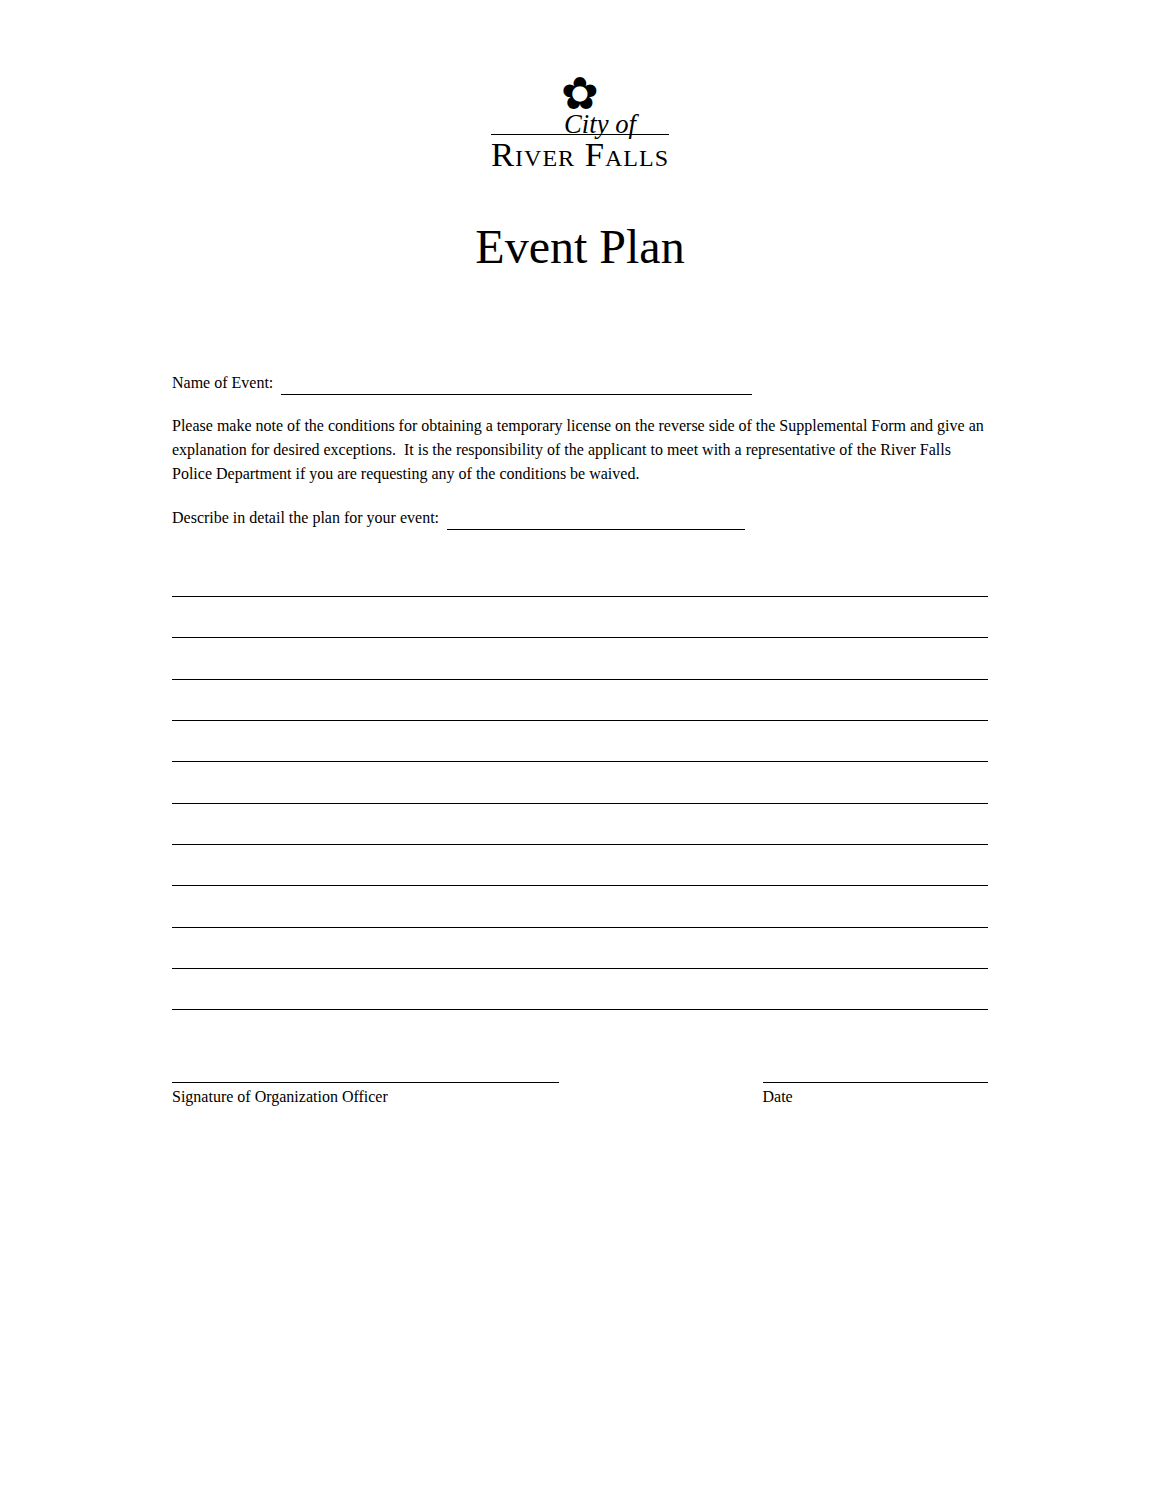✿ City of River Falls
Event Plan
Name of Event:
Please make note of the conditions for obtaining a temporary license on the reverse side of the Supplemental Form and give an explanation for desired exceptions. It is the responsibility of the applicant to meet with a representative of the River Falls Police Department if you are requesting any of the conditions be waived.
Describe in detail the plan for your event:
| Signature of Organization Officer | | Date |